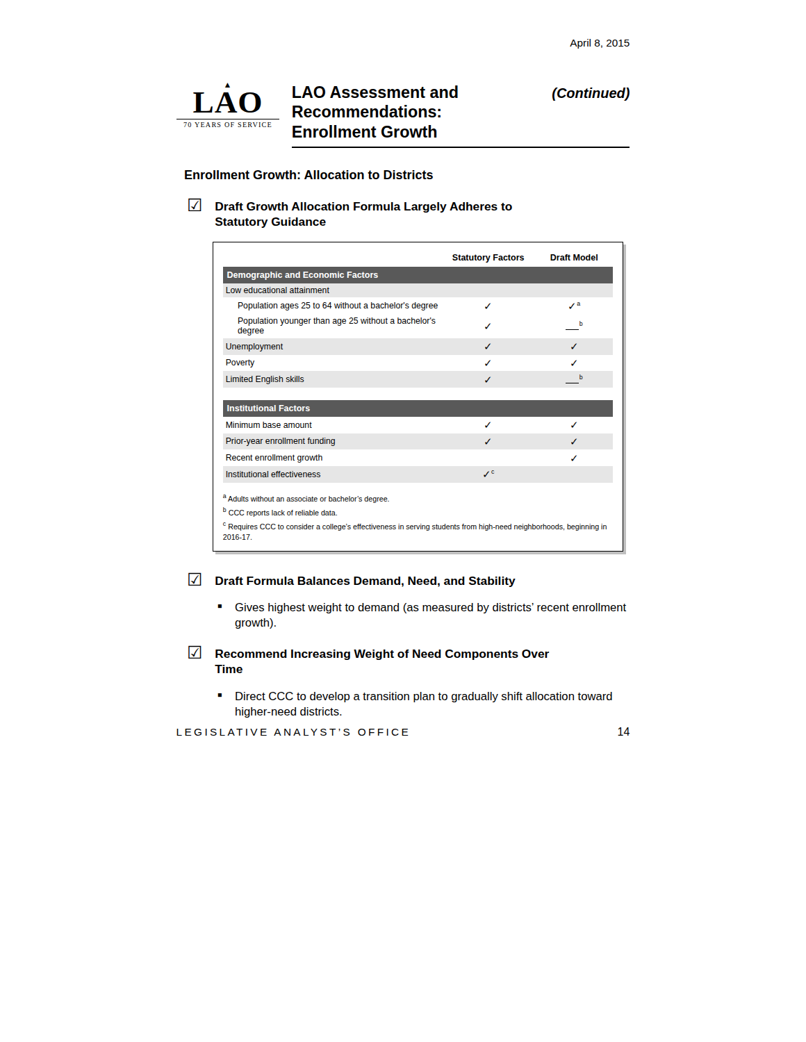April 8, 2015
▲LAO
70 YEARS OF SERVICE
LAO Assessment and Recommendations:
Enrollment Growth
(Continued)
Enrollment Growth: Allocation to Districts
☑
Draft Growth Allocation Formula Largely Adheres to
Statutory Guidance
| | Statutory Factors | Draft Model |
| --- | --- | --- |
| Demographic and Economic Factors |
| Low educational attainment | | |
| Population ages 25 to 64 without a bachelor's degree | ✓ | ✓ a |
| Population younger than age 25 without a bachelor's degree | ✓ | b |
| Unemployment | ✓ | ✓ |
| Poverty | ✓ | ✓ |
| Limited English skills | ✓ | b |
| Institutional Factors |
| Minimum base amount | ✓ | ✓ |
| Prior-year enrollment funding | ✓ | ✓ |
| Recent enrollment growth | | ✓ |
| Institutional effectiveness | ✓ c | |
a Adults without an associate or bachelor’s degree.
b CCC reports lack of reliable data.
c Requires CCC to consider a college’s effectiveness in serving students from high-need neighborhoods, beginning in 2016-17.
☑
Draft Formula Balances Demand, Need, and Stability
■Gives highest weight to demand (as measured by districts’ recent enrollment growth).
☑
Recommend Increasing Weight of Need Components Over
Time
■Direct CCC to develop a transition plan to gradually shift allocation toward higher-need districts.
LEGISLATIVE ANALYST’S OFFICE
14